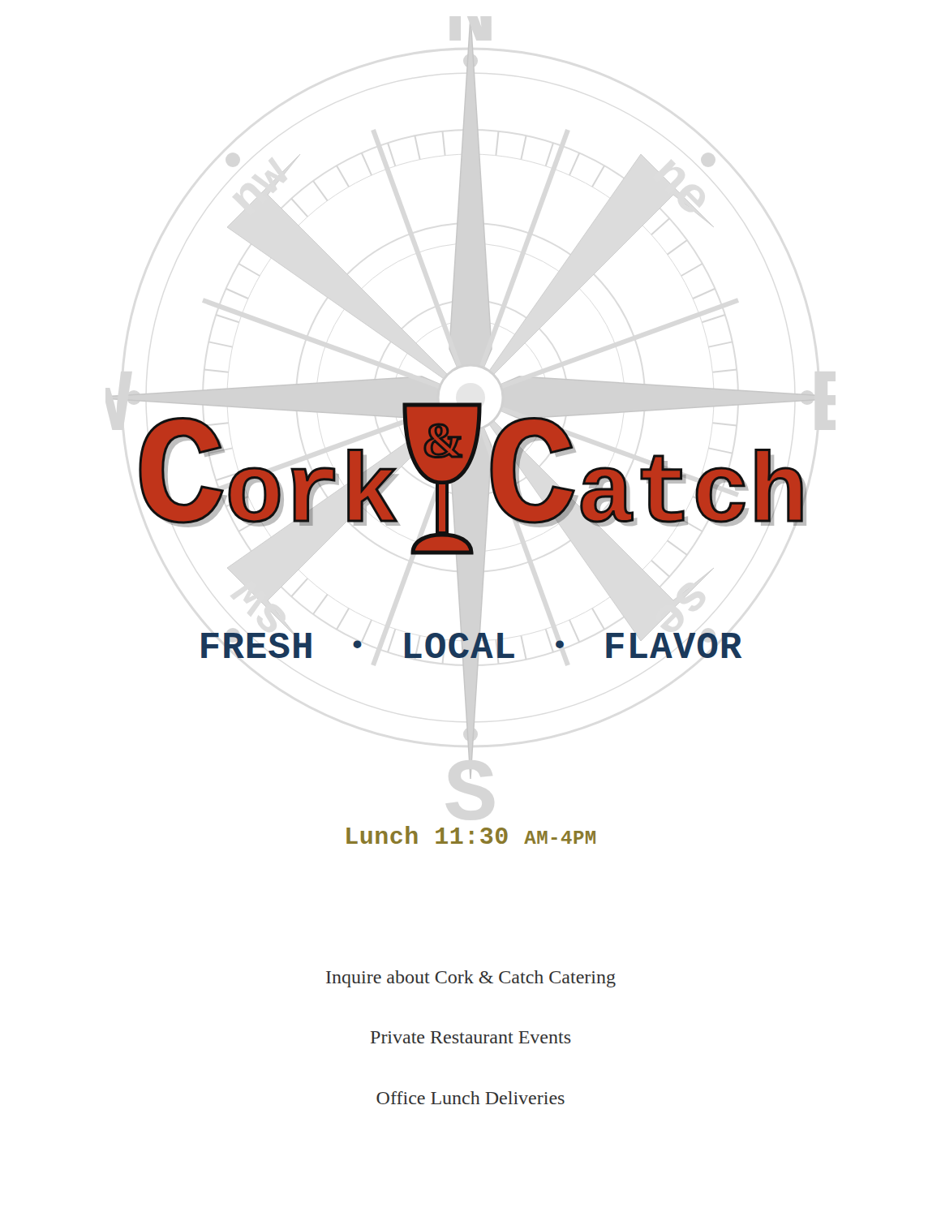N S W E nw ne se sw
Cork & Catch
FRESH • LOCAL • FLAVOR
Lunch 11:30 AM-4PM
Inquire about Cork & Catch Catering
Private Restaurant Events
Office Lunch Deliveries